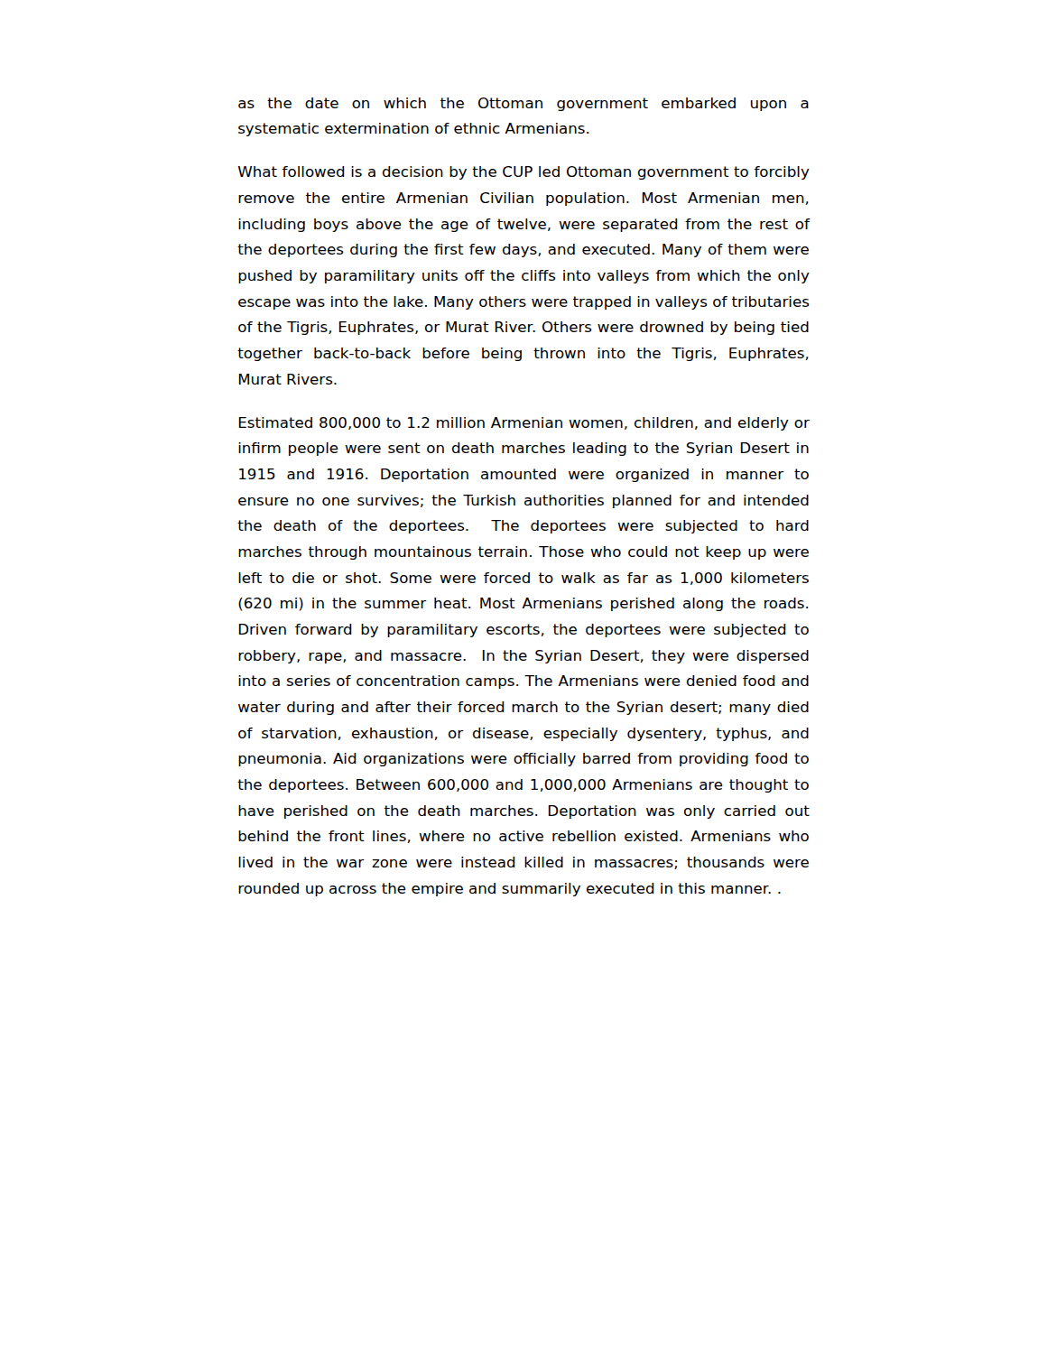as the date on which the Ottoman government embarked upon a systematic extermination of ethnic Armenians.
What followed is a decision by the CUP led Ottoman government to forcibly remove the entire Armenian Civilian population. Most Armenian men, including boys above the age of twelve, were separated from the rest of the deportees during the first few days, and executed. Many of them were pushed by paramilitary units off the cliffs into valleys from which the only escape was into the lake. Many others were trapped in valleys of tributaries of the Tigris, Euphrates, or Murat River. Others were drowned by being tied together back-to-back before being thrown into the Tigris, Euphrates, Murat Rivers.
Estimated 800,000 to 1.2 million Armenian women, children, and elderly or infirm people were sent on death marches leading to the Syrian Desert in 1915 and 1916. Deportation amounted were organized in manner to ensure no one survives; the Turkish authorities planned for and intended the death of the deportees. The deportees were subjected to hard marches through mountainous terrain. Those who could not keep up were left to die or shot. Some were forced to walk as far as 1,000 kilometers (620 mi) in the summer heat. Most Armenians perished along the roads. Driven forward by paramilitary escorts, the deportees were subjected to robbery, rape, and massacre. In the Syrian Desert, they were dispersed into a series of concentration camps. The Armenians were denied food and water during and after their forced march to the Syrian desert; many died of starvation, exhaustion, or disease, especially dysentery, typhus, and pneumonia. Aid organizations were officially barred from providing food to the deportees. Between 600,000 and 1,000,000 Armenians are thought to have perished on the death marches. Deportation was only carried out behind the front lines, where no active rebellion existed. Armenians who lived in the war zone were instead killed in massacres; thousands were rounded up across the empire and summarily executed in this manner. .